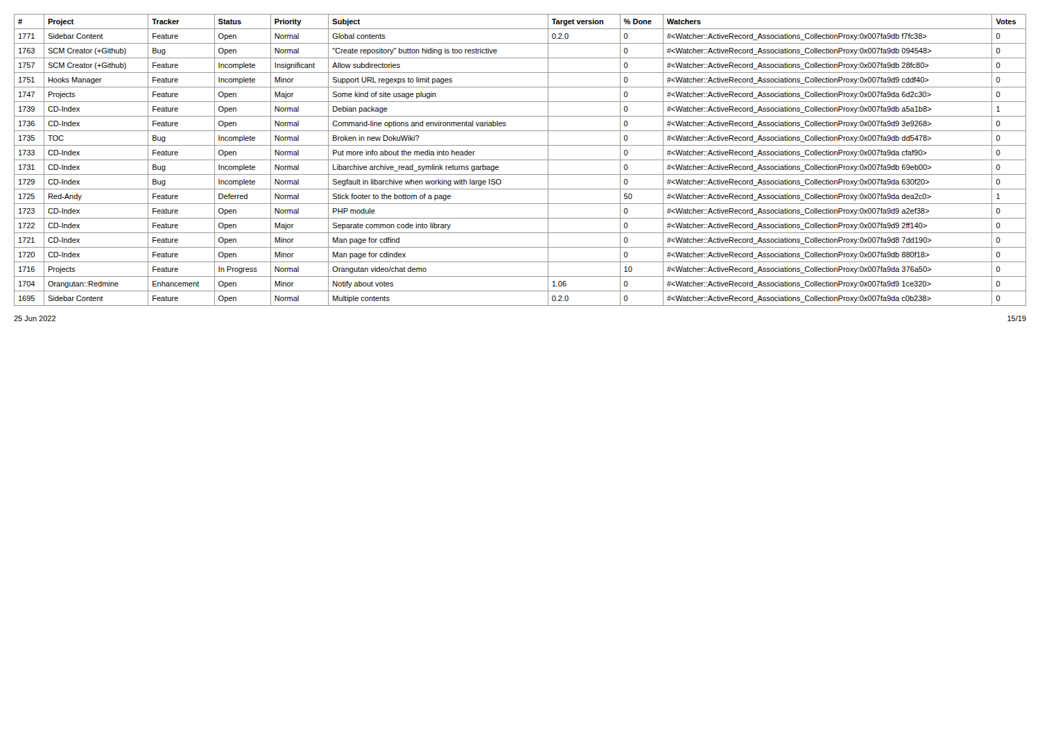| # | Project | Tracker | Status | Priority | Subject | Target version | % Done | Watchers | Votes |
| --- | --- | --- | --- | --- | --- | --- | --- | --- | --- |
| 1771 | Sidebar Content | Feature | Open | Normal | Global contents | 0.2.0 | 0 | #<Watcher::ActiveRecord_Associations_CollectionProxy:0x007fa9db f7fc38> | 0 |
| 1763 | SCM Creator (+Github) | Bug | Open | Normal | "Create repository" button hiding is too restrictive | | 0 | #<Watcher::ActiveRecord_Associations_CollectionProxy:0x007fa9db 094548> | 0 |
| 1757 | SCM Creator (+Github) | Feature | Incomplete | Insignificant | Allow subdirectories | | 0 | #<Watcher::ActiveRecord_Associations_CollectionProxy:0x007fa9db 28fc80> | 0 |
| 1751 | Hooks Manager | Feature | Incomplete | Minor | Support URL regexps to limit pages | | 0 | #<Watcher::ActiveRecord_Associations_CollectionProxy:0x007fa9d9 cddf40> | 0 |
| 1747 | Projects | Feature | Open | Major | Some kind of site usage plugin | | 0 | #<Watcher::ActiveRecord_Associations_CollectionProxy:0x007fa9da 6d2c30> | 0 |
| 1739 | CD-Index | Feature | Open | Normal | Debian package | | 0 | #<Watcher::ActiveRecord_Associations_CollectionProxy:0x007fa9db a5a1b8> | 1 |
| 1736 | CD-Index | Feature | Open | Normal | Command-line options and environmental variables | | 0 | #<Watcher::ActiveRecord_Associations_CollectionProxy:0x007fa9d9 3e9268> | 0 |
| 1735 | TOC | Bug | Incomplete | Normal | Broken in new DokuWiki? | | 0 | #<Watcher::ActiveRecord_Associations_CollectionProxy:0x007fa9db dd5478> | 0 |
| 1733 | CD-Index | Feature | Open | Normal | Put more info about the media into header | | 0 | #<Watcher::ActiveRecord_Associations_CollectionProxy:0x007fa9da cfaf90> | 0 |
| 1731 | CD-Index | Bug | Incomplete | Normal | Libarchive archive_read_symlink returns garbage | | 0 | #<Watcher::ActiveRecord_Associations_CollectionProxy:0x007fa9db 69eb00> | 0 |
| 1729 | CD-Index | Bug | Incomplete | Normal | Segfault in libarchive when working with large ISO | | 0 | #<Watcher::ActiveRecord_Associations_CollectionProxy:0x007fa9da 630f20> | 0 |
| 1725 | Red-Andy | Feature | Deferred | Normal | Stick footer to the bottom of a page | | 50 | #<Watcher::ActiveRecord_Associations_CollectionProxy:0x007fa9da dea2c0> | 1 |
| 1723 | CD-Index | Feature | Open | Normal | PHP module | | 0 | #<Watcher::ActiveRecord_Associations_CollectionProxy:0x007fa9d9 a2ef38> | 0 |
| 1722 | CD-Index | Feature | Open | Major | Separate common code into library | | 0 | #<Watcher::ActiveRecord_Associations_CollectionProxy:0x007fa9d9 2ff140> | 0 |
| 1721 | CD-Index | Feature | Open | Minor | Man page for cdfind | | 0 | #<Watcher::ActiveRecord_Associations_CollectionProxy:0x007fa9d8 7dd190> | 0 |
| 1720 | CD-Index | Feature | Open | Minor | Man page for cdindex | | 0 | #<Watcher::ActiveRecord_Associations_CollectionProxy:0x007fa9db 880f18> | 0 |
| 1716 | Projects | Feature | In Progress | Normal | Orangutan video/chat demo | | 10 | #<Watcher::ActiveRecord_Associations_CollectionProxy:0x007fa9da 376a50> | 0 |
| 1704 | Orangutan::Redmine | Enhancement | Open | Minor | Notify about votes | 1.06 | 0 | #<Watcher::ActiveRecord_Associations_CollectionProxy:0x007fa9d9 1ce320> | 0 |
| 1695 | Sidebar Content | Feature | Open | Normal | Multiple contents | 0.2.0 | 0 | #<Watcher::ActiveRecord_Associations_CollectionProxy:0x007fa9da c0b238> | 0 |
25 Jun 2022 15/19